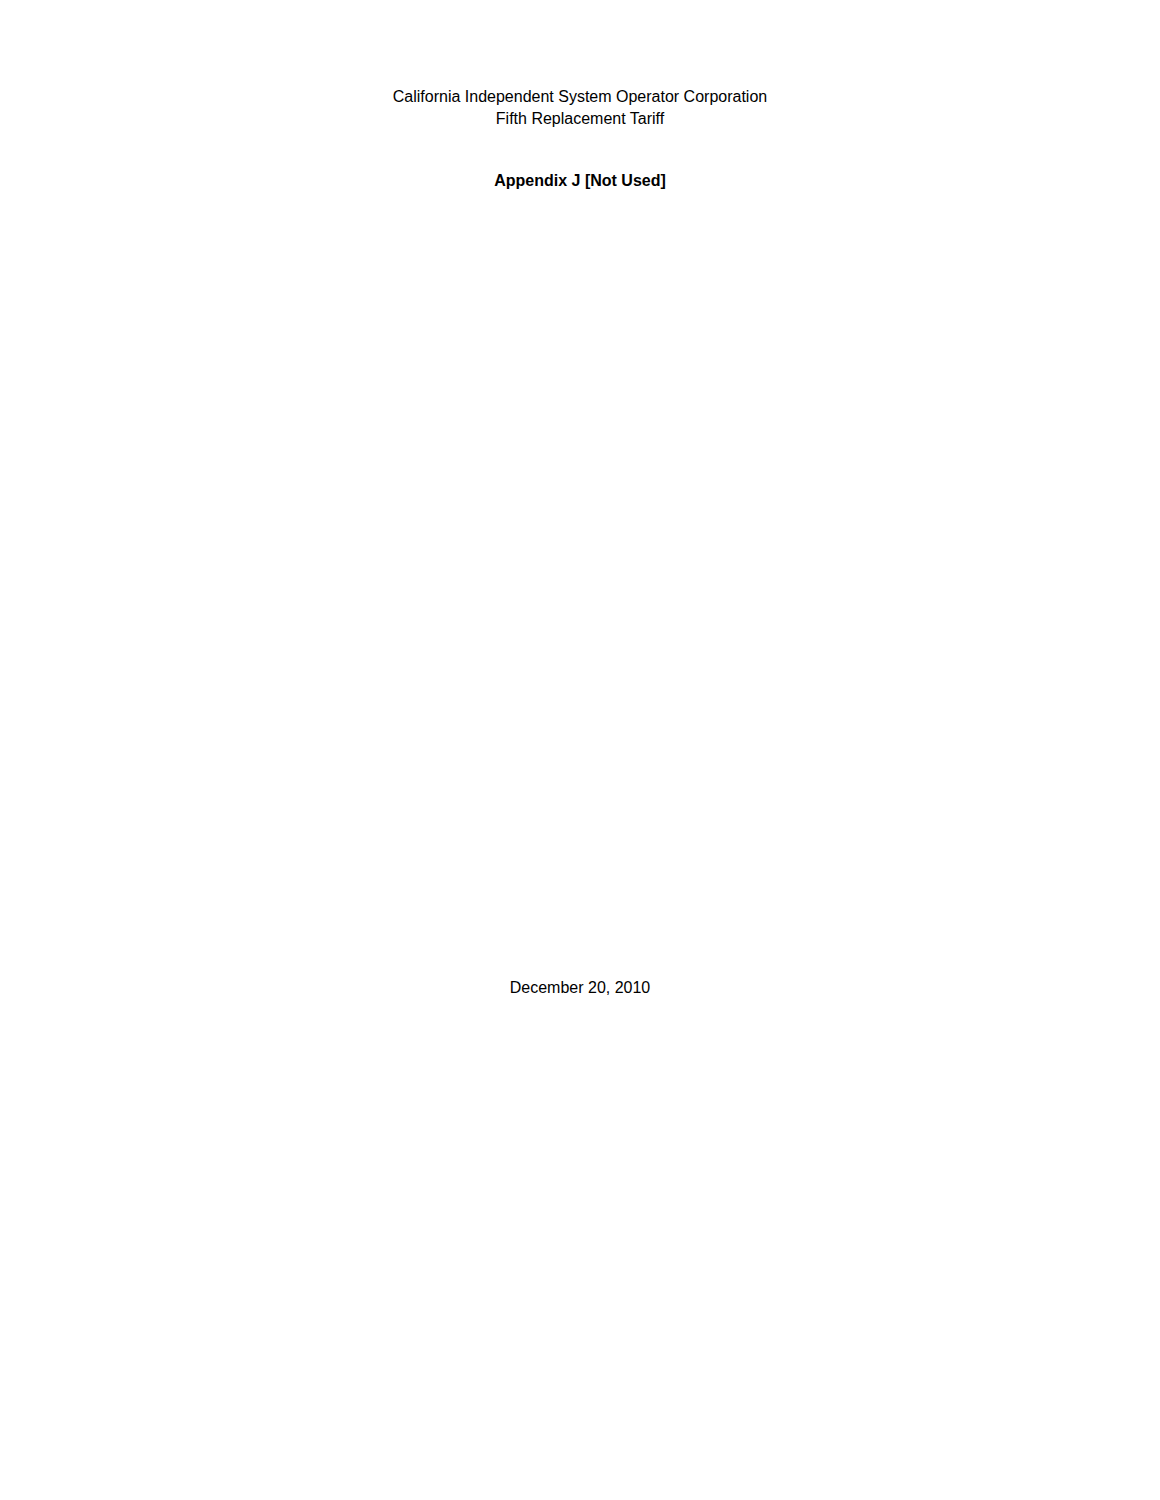California Independent System Operator Corporation
Fifth Replacement Tariff
Appendix J [Not Used]
December 20, 2010